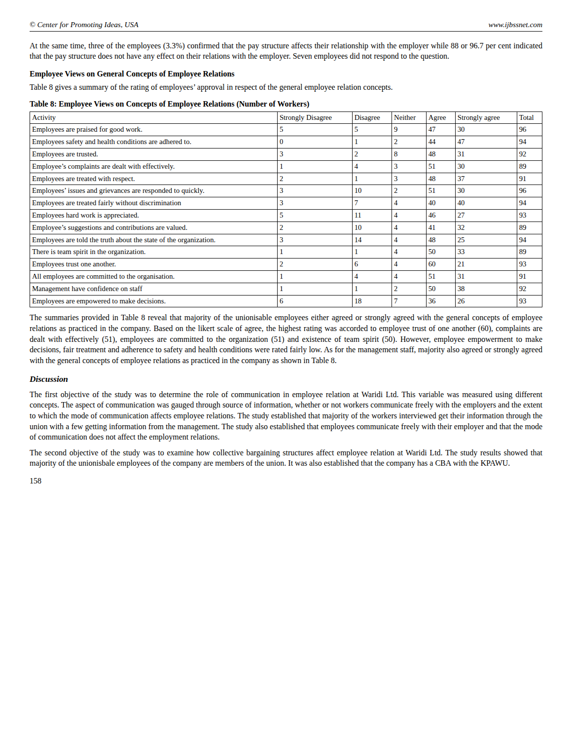© Center for Promoting Ideas, USA www.ijbssnet.com
At the same time, three of the employees (3.3%) confirmed that the pay structure affects their relationship with the employer while 88 or 96.7 per cent indicated that the pay structure does not have any effect on their relations with the employer. Seven employees did not respond to the question.
Employee Views on General Concepts of Employee Relations
Table 8 gives a summary of the rating of employees’ approval in respect of the general employee relation concepts.
Table 8: Employee Views on Concepts of Employee Relations (Number of Workers)
| Activity | Strongly Disagree | Disagree | Neither | Agree | Strongly agree | Total |
| --- | --- | --- | --- | --- | --- | --- |
| Employees are praised for good work. | 5 | 5 | 9 | 47 | 30 | 96 |
| Employees safety and health conditions are adhered to. | 0 | 1 | 2 | 44 | 47 | 94 |
| Employees are trusted. | 3 | 2 | 8 | 48 | 31 | 92 |
| Employee’s complaints are dealt with effectively. | 1 | 4 | 3 | 51 | 30 | 89 |
| Employees are treated with respect. | 2 | 1 | 3 | 48 | 37 | 91 |
| Employees’ issues and grievances are responded to quickly. | 3 | 10 | 2 | 51 | 30 | 96 |
| Employees are treated fairly without discrimination | 3 | 7 | 4 | 40 | 40 | 94 |
| Employees hard work is appreciated. | 5 | 11 | 4 | 46 | 27 | 93 |
| Employee’s suggestions and contributions are valued. | 2 | 10 | 4 | 41 | 32 | 89 |
| Employees are told the truth about the state of the organization. | 3 | 14 | 4 | 48 | 25 | 94 |
| There is team spirit in the organization. | 1 | 1 | 4 | 50 | 33 | 89 |
| Employees trust one another. | 2 | 6 | 4 | 60 | 21 | 93 |
| All employees are committed to the organisation. | 1 | 4 | 4 | 51 | 31 | 91 |
| Management have confidence on staff | 1 | 1 | 2 | 50 | 38 | 92 |
| Employees are empowered to make decisions. | 6 | 18 | 7 | 36 | 26 | 93 |
The summaries provided in Table 8 reveal that majority of the unionisable employees either agreed or strongly agreed with the general concepts of employee relations as practiced in the company. Based on the likert scale of agree, the highest rating was accorded to employee trust of one another (60), complaints are dealt with effectively (51), employees are committed to the organization (51) and existence of team spirit (50). However, employee empowerment to make decisions, fair treatment and adherence to safety and health conditions were rated fairly low. As for the management staff, majority also agreed or strongly agreed with the general concepts of employee relations as practiced in the company as shown in Table 8.
Discussion
The first objective of the study was to determine the role of communication in employee relation at Waridi Ltd. This variable was measured using different concepts. The aspect of communication was gauged through source of information, whether or not workers communicate freely with the employers and the extent to which the mode of communication affects employee relations. The study established that majority of the workers interviewed get their information through the union with a few getting information from the management. The study also established that employees communicate freely with their employer and that the mode of communication does not affect the employment relations.
The second objective of the study was to examine how collective bargaining structures affect employee relation at Waridi Ltd. The study results showed that majority of the unionisbale employees of the company are members of the union. It was also established that the company has a CBA with the KPAWU.
158